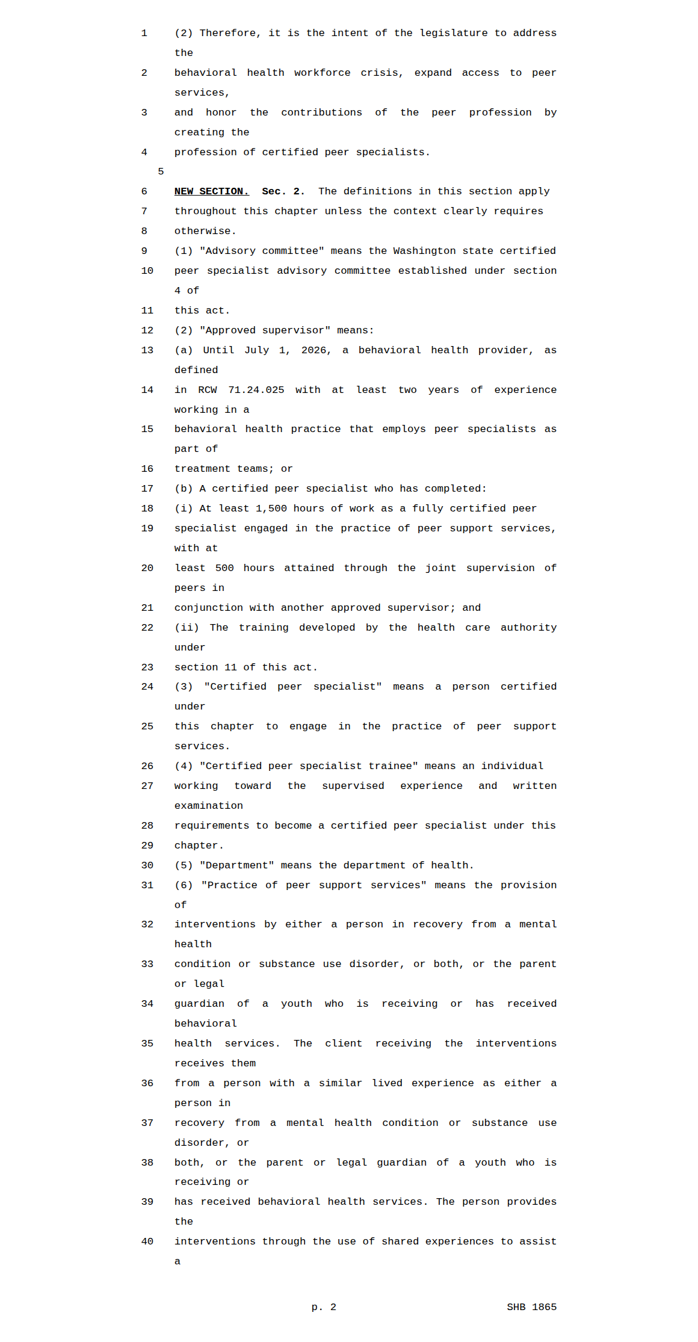(2) Therefore, it is the intent of the legislature to address the
behavioral health workforce crisis, expand access to peer services,
and honor the contributions of the peer profession by creating the
profession of certified peer specialists.
NEW SECTION. Sec. 2. The definitions in this section apply
throughout this chapter unless the context clearly requires
otherwise.
(1) "Advisory committee" means the Washington state certified
peer specialist advisory committee established under section 4 of
this act.
(2) "Approved supervisor" means:
(a) Until July 1, 2026, a behavioral health provider, as defined
in RCW 71.24.025 with at least two years of experience working in a
behavioral health practice that employs peer specialists as part of
treatment teams; or
(b) A certified peer specialist who has completed:
(i) At least 1,500 hours of work as a fully certified peer
specialist engaged in the practice of peer support services, with at
least 500 hours attained through the joint supervision of peers in
conjunction with another approved supervisor; and
(ii) The training developed by the health care authority under
section 11 of this act.
(3) "Certified peer specialist" means a person certified under
this chapter to engage in the practice of peer support services.
(4) "Certified peer specialist trainee" means an individual
working toward the supervised experience and written examination
requirements to become a certified peer specialist under this
chapter.
(5) "Department" means the department of health.
(6) "Practice of peer support services" means the provision of
interventions by either a person in recovery from a mental health
condition or substance use disorder, or both, or the parent or legal
guardian of a youth who is receiving or has received behavioral
health services. The client receiving the interventions receives them
from a person with a similar lived experience as either a person in
recovery from a mental health condition or substance use disorder, or
both, or the parent or legal guardian of a youth who is receiving or
has received behavioral health services. The person provides the
interventions through the use of shared experiences to assist a
p. 2SHB 1865